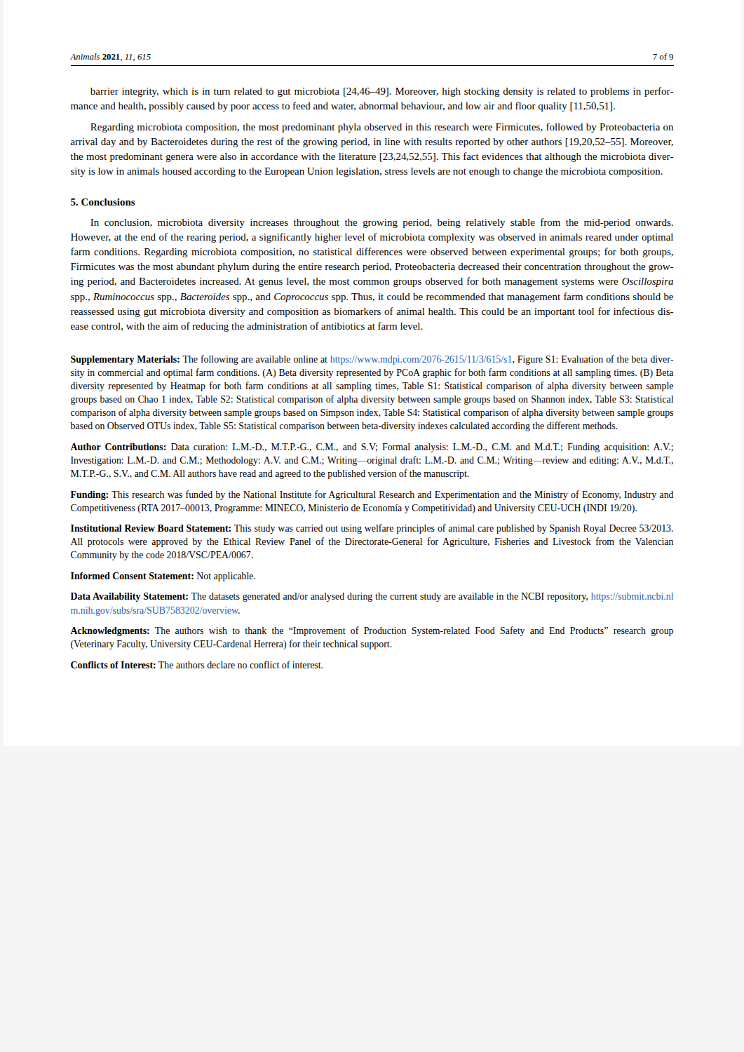Animals 2021, 11, 615 7 of 9
barrier integrity, which is in turn related to gut microbiota [24,46–49]. Moreover, high stocking density is related to problems in performance and health, possibly caused by poor access to feed and water, abnormal behaviour, and low air and floor quality [11,50,51].
Regarding microbiota composition, the most predominant phyla observed in this research were Firmicutes, followed by Proteobacteria on arrival day and by Bacteroidetes during the rest of the growing period, in line with results reported by other authors [19,20,52–55]. Moreover, the most predominant genera were also in accordance with the literature [23,24,52,55]. This fact evidences that although the microbiota diversity is low in animals housed according to the European Union legislation, stress levels are not enough to change the microbiota composition.
5. Conclusions
In conclusion, microbiota diversity increases throughout the growing period, being relatively stable from the mid-period onwards. However, at the end of the rearing period, a significantly higher level of microbiota complexity was observed in animals reared under optimal farm conditions. Regarding microbiota composition, no statistical differences were observed between experimental groups; for both groups, Firmicutes was the most abundant phylum during the entire research period, Proteobacteria decreased their concentration throughout the growing period, and Bacteroidetes increased. At genus level, the most common groups observed for both management systems were Oscillospira spp., Ruminococcus spp., Bacteroides spp., and Coprococcus spp. Thus, it could be recommended that management farm conditions should be reassessed using gut microbiota diversity and composition as biomarkers of animal health. This could be an important tool for infectious disease control, with the aim of reducing the administration of antibiotics at farm level.
Supplementary Materials: The following are available online at https://www.mdpi.com/2076-2615/11/3/615/s1, Figure S1: Evaluation of the beta diversity in commercial and optimal farm conditions. (A) Beta diversity represented by PCoA graphic for both farm conditions at all sampling times. (B) Beta diversity represented by Heatmap for both farm conditions at all sampling times, Table S1: Statistical comparison of alpha diversity between sample groups based on Chao 1 index, Table S2: Statistical comparison of alpha diversity between sample groups based on Shannon index, Table S3: Statistical comparison of alpha diversity between sample groups based on Simpson index, Table S4: Statistical comparison of alpha diversity between sample groups based on Observed OTUs index, Table S5: Statistical comparison between beta-diversity indexes calculated according the different methods.
Author Contributions: Data curation: L.M.-D., M.T.P.-G., C.M., and S.V; Formal analysis: L.M.-D., C.M. and M.d.T.; Funding acquisition: A.V.; Investigation: L.M.-D. and C.M.; Methodology: A.V. and C.M.; Writing—original draft: L.M.-D. and C.M.; Writing—review and editing: A.V., M.d.T., M.T.P.-G., S.V., and C.M. All authors have read and agreed to the published version of the manuscript.
Funding: This research was funded by the National Institute for Agricultural Research and Experimentation and the Ministry of Economy, Industry and Competitiveness (RTA 2017–00013, Programme: MINECO, Ministerio de Economía y Competitividad) and University CEU-UCH (INDI 19/20).
Institutional Review Board Statement: This study was carried out using welfare principles of animal care published by Spanish Royal Decree 53/2013. All protocols were approved by the Ethical Review Panel of the Directorate-General for Agriculture, Fisheries and Livestock from the Valencian Community by the code 2018/VSC/PEA/0067.
Informed Consent Statement: Not applicable.
Data Availability Statement: The datasets generated and/or analysed during the current study are available in the NCBI repository, https://submit.ncbi.nlm.nih.gov/subs/sra/SUB7583202/overview.
Acknowledgments: The authors wish to thank the “Improvement of Production System-related Food Safety and End Products” research group (Veterinary Faculty, University CEU-Cardenal Herrera) for their technical support.
Conflicts of Interest: The authors declare no conflict of interest.